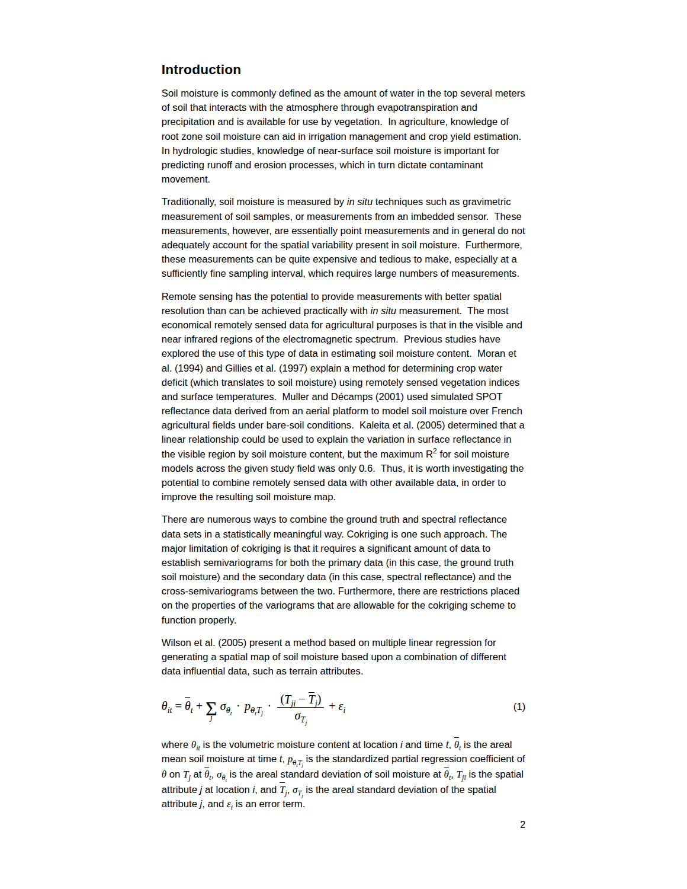Introduction
Soil moisture is commonly defined as the amount of water in the top several meters of soil that interacts with the atmosphere through evapotranspiration and precipitation and is available for use by vegetation. In agriculture, knowledge of root zone soil moisture can aid in irrigation management and crop yield estimation. In hydrologic studies, knowledge of near-surface soil moisture is important for predicting runoff and erosion processes, which in turn dictate contaminant movement.
Traditionally, soil moisture is measured by in situ techniques such as gravimetric measurement of soil samples, or measurements from an imbedded sensor. These measurements, however, are essentially point measurements and in general do not adequately account for the spatial variability present in soil moisture. Furthermore, these measurements can be quite expensive and tedious to make, especially at a sufficiently fine sampling interval, which requires large numbers of measurements.
Remote sensing has the potential to provide measurements with better spatial resolution than can be achieved practically with in situ measurement. The most economical remotely sensed data for agricultural purposes is that in the visible and near infrared regions of the electromagnetic spectrum. Previous studies have explored the use of this type of data in estimating soil moisture content. Moran et al. (1994) and Gillies et al. (1997) explain a method for determining crop water deficit (which translates to soil moisture) using remotely sensed vegetation indices and surface temperatures. Muller and Décamps (2001) used simulated SPOT reflectance data derived from an aerial platform to model soil moisture over French agricultural fields under bare-soil conditions. Kaleita et al. (2005) determined that a linear relationship could be used to explain the variation in surface reflectance in the visible region by soil moisture content, but the maximum R2 for soil moisture models across the given study field was only 0.6. Thus, it is worth investigating the potential to combine remotely sensed data with other available data, in order to improve the resulting soil moisture map.
There are numerous ways to combine the ground truth and spectral reflectance data sets in a statistically meaningful way. Cokriging is one such approach. The major limitation of cokriging is that it requires a significant amount of data to establish semivariograms for both the primary data (in this case, the ground truth soil moisture) and the secondary data (in this case, spectral reflectance) and the cross-semivariograms between the two. Furthermore, there are restrictions placed on the properties of the variograms that are allowable for the cokriging scheme to function properly.
Wilson et al. (2005) present a method based on multiple linear regression for generating a spatial map of soil moisture based upon a combination of different data influential data, such as terrain attributes.
θit = θt + Σj σθt · pθtTj · (Tji − Tj) σTj + εi (1)
where θit is the volumetric moisture content at location i and time t, θt is the areal mean soil moisture at time t, pθtTj is the standardized partial regression coefficient of θ on Tj at θt, σθt is the areal standard deviation of soil moisture at θt, Tji is the spatial attribute j at location i, and Tj, σTj is the areal standard deviation of the spatial attribute j, and εi is an error term.
2